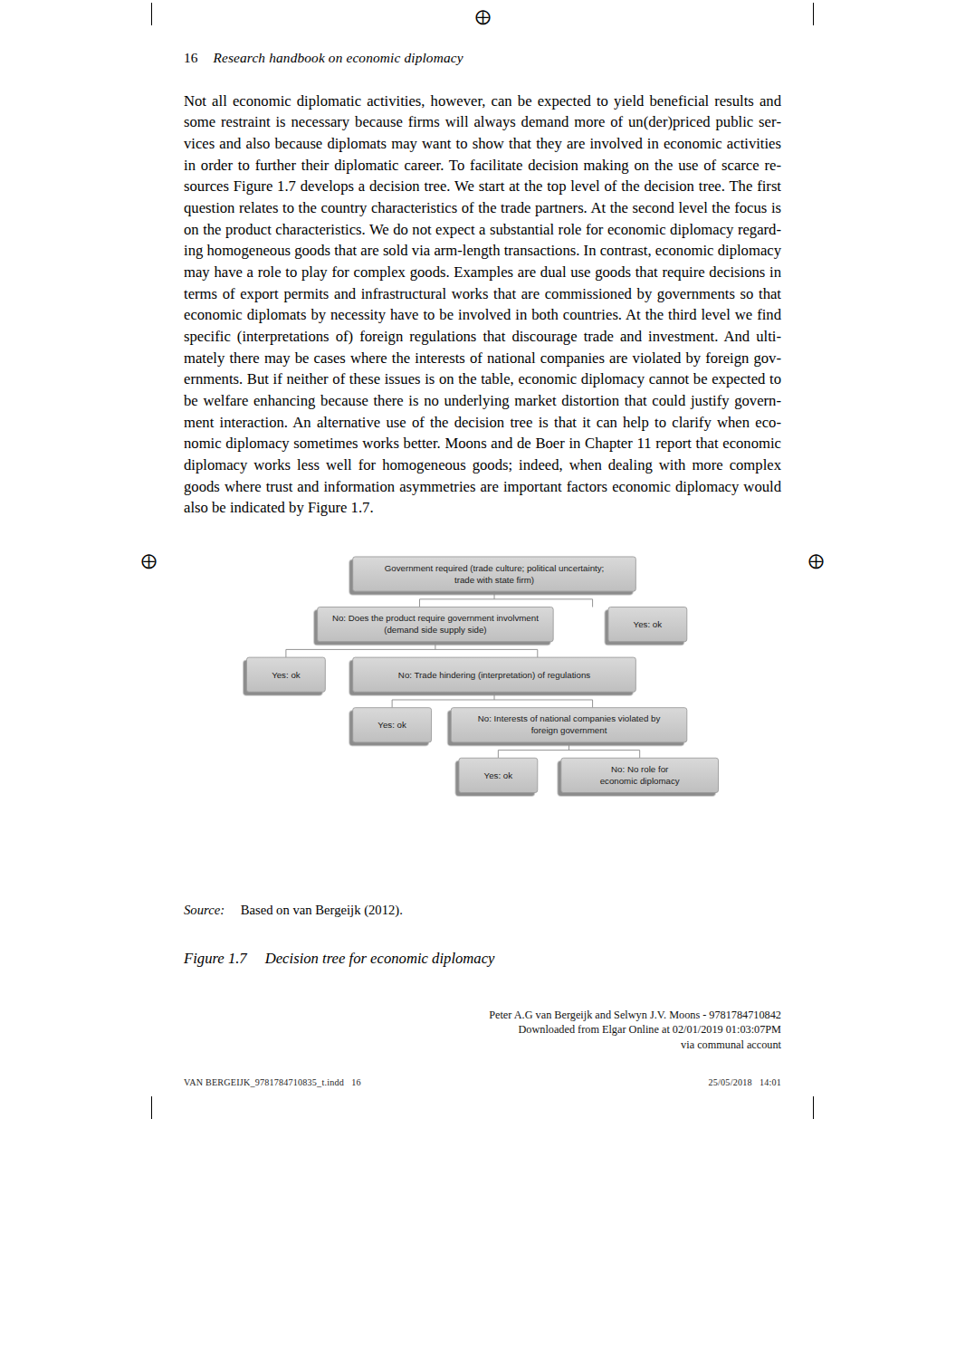⨁ ⨁ ⨁
16 Research handbook on economic diplomacy
Not all economic diplomatic activities, however, can be expected to yield beneficial results and some restraint is necessary because firms will always demand more of un(der)priced public services and also because diplomats may want to show that they are involved in economic activities in order to further their diplomatic career. To facilitate decision making on the use of scarce resources Figure 1.7 develops a decision tree. We start at the top level of the decision tree. The first question relates to the country characteristics of the trade partners. At the second level the focus is on the product characteristics. We do not expect a substantial role for economic diplomacy regarding homogeneous goods that are sold via arm-length transactions. In contrast, economic diplomacy may have a role to play for complex goods. Examples are dual use goods that require decisions in terms of export permits and infrastructural works that are commissioned by governments so that economic diplomats by necessity have to be involved in both countries. At the third level we find specific (interpretations of) foreign regulations that discourage trade and investment. And ultimately there may be cases where the interests of national companies are violated by foreign governments. But if neither of these issues is on the table, economic diplomacy cannot be expected to be welfare enhancing because there is no underlying market distortion that could justify government interaction. An alternative use of the decision tree is that it can help to clarify when economic diplomacy sometimes works better. Moons and de Boer in Chapter 11 report that economic diplomacy works less well for homogeneous goods; indeed, when dealing with more complex goods where trust and information asymmetries are important factors economic diplomacy would also be indicated by Figure 1.7.
Government required (trade culture; political uncertainty; trade with state firm) No: Does the product require government involvment (demand side supply side) Yes: ok Yes: ok No: Trade hindering (interpretation) of regulations Yes: ok No: Interests of national companies violated by foreign government Yes: ok No: No role for economic diplomacy
Source: Based on van Bergeijk (2012).
Figure 1.7 Decision tree for economic diplomacy
Peter A.G van Bergeijk and Selwyn J.V. Moons - 9781784710842
Downloaded from Elgar Online at 02/01/2019 01:03:07PM
via communal account
VAN BERGEIJK_9781784710835_t.indd 16 25/05/2018 14:01